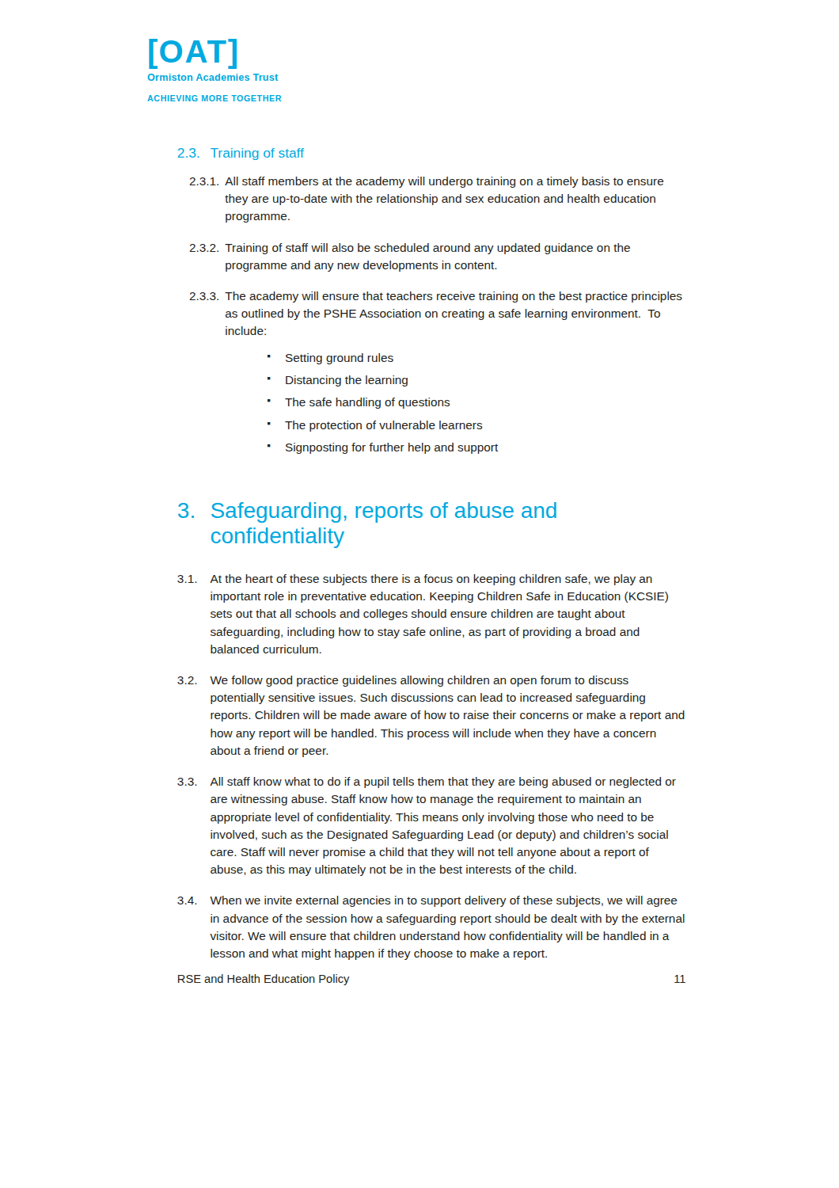[OAT]
Ormiston Academies Trust
ACHIEVING MORE TOGETHER
2.3. Training of staff
2.3.1.
All staff members at the academy will undergo training on a timely basis to ensure they are up-to-date with the relationship and sex education and health education programme.
2.3.2.
Training of staff will also be scheduled around any updated guidance on the programme and any new developments in content.
2.3.3.
The academy will ensure that teachers receive training on the best practice principles as outlined by the PSHE Association on creating a safe learning environment. To include:
Setting ground rules
Distancing the learning
The safe handling of questions
The protection of vulnerable learners
Signposting for further help and support
3. Safeguarding, reports of abuse and confidentiality
3.1.
At the heart of these subjects there is a focus on keeping children safe, we play an important role in preventative education. Keeping Children Safe in Education (KCSIE) sets out that all schools and colleges should ensure children are taught about safeguarding, including how to stay safe online, as part of providing a broad and balanced curriculum.
3.2.
We follow good practice guidelines allowing children an open forum to discuss potentially sensitive issues. Such discussions can lead to increased safeguarding reports. Children will be made aware of how to raise their concerns or make a report and how any report will be handled. This process will include when they have a concern about a friend or peer.
3.3.
All staff know what to do if a pupil tells them that they are being abused or neglected or are witnessing abuse. Staff know how to manage the requirement to maintain an appropriate level of confidentiality. This means only involving those who need to be involved, such as the Designated Safeguarding Lead (or deputy) and children’s social care. Staff will never promise a child that they will not tell anyone about a report of abuse, as this may ultimately not be in the best interests of the child.
3.4.
When we invite external agencies in to support delivery of these subjects, we will agree in advance of the session how a safeguarding report should be dealt with by the external visitor. We will ensure that children understand how confidentiality will be handled in a lesson and what might happen if they choose to make a report.
RSE and Health Education Policy
11